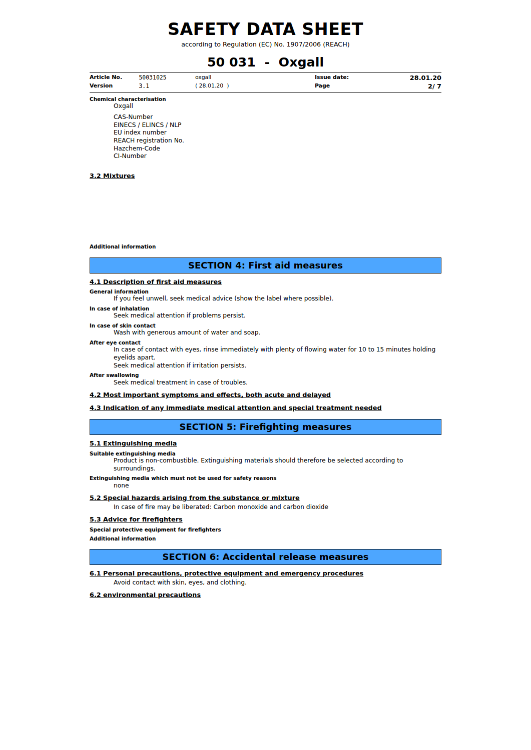SAFETY DATA SHEET
according to Regulation (EC) No. 1907/2006 (REACH)
50 031 - Oxgall
| Article No. | 50031025 | oxgall | Issue date: | 28.01.20 |
| Version | 3.1 | ( 28.01.20 ) | Page | 2/ 7 |
Chemical characterisation
Oxgall
CAS-Number
EINECS / ELINCS / NLP
EU index number
REACH registration No.
Hazchem-Code
CI-Number
3.2 Mixtures
Additional information
SECTION 4: First aid measures
4.1 Description of first aid measures
General information
If you feel unwell, seek medical advice (show the label where possible).
In case of inhalation
Seek medical attention if problems persist.
In case of skin contact
Wash with generous amount of water and soap.
After eye contact
In case of contact with eyes, rinse immediately with plenty of flowing water for 10 to 15 minutes holding eyelids apart.
Seek medical attention if irritation persists.
After swallowing
Seek medical treatment in case of troubles.
4.2 Most important symptoms and effects, both acute and delayed
4.3 Indication of any immediate medical attention and special treatment needed
SECTION 5: Firefighting measures
5.1 Extinguishing media
Suitable extinguishing media
Product is non-combustible. Extinguishing materials should therefore be selected according to surroundings.
Extinguishing media which must not be used for safety reasons
none
5.2 Special hazards arising from the substance or mixture
In case of fire may be liberated: Carbon monoxide and carbon dioxide
5.3 Advice for firefighters
Special protective equipment for firefighters
Additional information
SECTION 6: Accidental release measures
6.1 Personal precautions, protective equipment and emergency procedures
Avoid contact with skin, eyes, and clothing.
6.2 environmental precautions